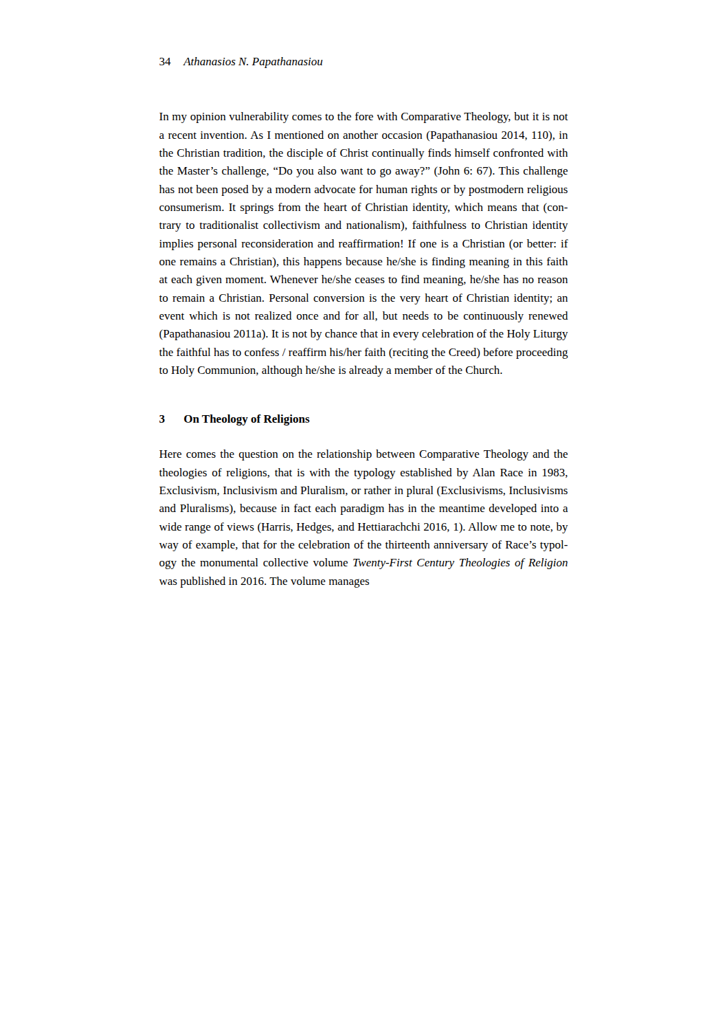34 Athanasios N. Papathanasiou
In my opinion vulnerability comes to the fore with Comparative Theology, but it is not a recent invention. As I mentioned on another occasion (Papathanasiou 2014, 110), in the Christian tradition, the disciple of Christ continually finds himself confronted with the Master’s challenge, “Do you also want to go away?” (John 6: 67). This challenge has not been posed by a modern advocate for human rights or by postmodern religious consumerism. It springs from the heart of Christian identity, which means that (contrary to traditionalist collectivism and nationalism), faithfulness to Christian identity implies personal reconsideration and reaffirmation! If one is a Christian (or better: if one remains a Christian), this happens because he/she is finding meaning in this faith at each given moment. Whenever he/she ceases to find meaning, he/she has no reason to remain a Christian. Personal conversion is the very heart of Christian identity; an event which is not realized once and for all, but needs to be continuously renewed (Papathanasiou 2011a). It is not by chance that in every celebration of the Holy Liturgy the faithful has to confess / reaffirm his/her faith (reciting the Creed) before proceeding to Holy Communion, although he/she is already a member of the Church.
3 On Theology of Religions
Here comes the question on the relationship between Comparative Theology and the theologies of religions, that is with the typology established by Alan Race in 1983, Exclusivism, Inclusivism and Pluralism, or rather in plural (Exclusivisms, Inclusivisms and Pluralisms), because in fact each paradigm has in the meantime developed into a wide range of views (Harris, Hedges, and Hettiarachchi 2016, 1). Allow me to note, by way of example, that for the celebration of the thirteenth anniversary of Race’s typology the monumental collective volume Twenty-First Century Theologies of Religion was published in 2016. The volume manages